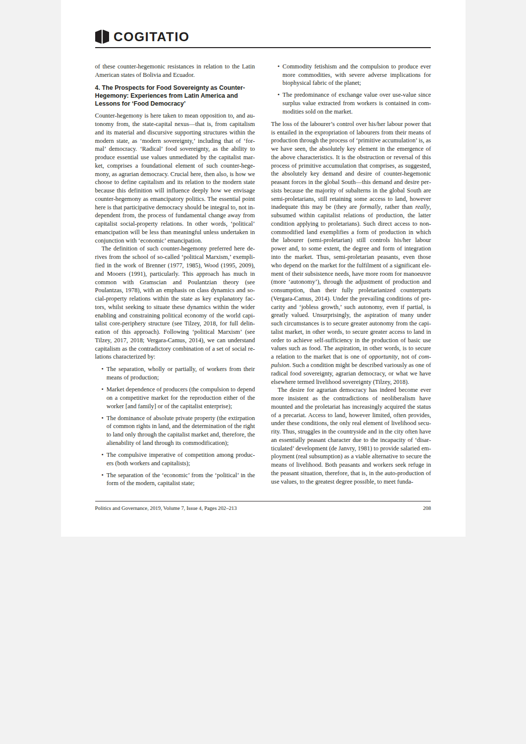Cogitatio
of these counter-hegemonic resistances in relation to the Latin American states of Bolivia and Ecuador.
4. The Prospects for Food Sovereignty as Counter-Hegemony: Experiences from Latin America and Lessons for ‘Food Democracy’
Counter-hegemony is here taken to mean opposition to, and autonomy from, the state-capital nexus—that is, from capitalism and its material and discursive supporting structures within the modern state, as ‘modern sovereignty,’ including that of ‘formal’ democracy. ‘Radical’ food sovereignty, as the ability to produce essential use values unmediated by the capitalist market, comprises a foundational element of such counter-hegemony, as agrarian democracy. Crucial here, then also, is how we choose to define capitalism and its relation to the modern state because this definition will influence deeply how we envisage counter-hegemony as emancipatory politics. The essential point here is that participative democracy should be integral to, not independent from, the process of fundamental change away from capitalist social-property relations. In other words, ‘political’ emancipation will be less than meaningful unless undertaken in conjunction with ‘economic’ emancipation.
The definition of such counter-hegemony preferred here derives from the school of so-called ‘political Marxism,’ exemplified in the work of Brenner (1977, 1985), Wood (1995, 2009), and Mooers (1991), particularly. This approach has much in common with Gramscian and Poulantzian theory (see Poulantzas, 1978), with an emphasis on class dynamics and social-property relations within the state as key explanatory factors, whilst seeking to situate these dynamics within the wider enabling and constraining political economy of the world capitalist core-periphery structure (see Tilzey, 2018, for full delineation of this approach). Following ‘political Marxism’ (see Tilzey, 2017, 2018; Vergara-Camus, 2014), we can understand capitalism as the contradictory combination of a set of social relations characterized by:
The separation, wholly or partially, of workers from their means of production;
Market dependence of producers (the compulsion to depend on a competitive market for the reproduction either of the worker [and family] or of the capitalist enterprise);
The dominance of absolute private property (the extirpation of common rights in land, and the determination of the right to land only through the capitalist market and, therefore, the alienability of land through its commodification);
The compulsive imperative of competition among producers (both workers and capitalists);
The separation of the ‘economic’ from the ‘political’ in the form of the modern, capitalist state;
Commodity fetishism and the compulsion to produce ever more commodities, with severe adverse implications for biophysical fabric of the planet;
The predominance of exchange value over use-value since surplus value extracted from workers is contained in commodities sold on the market.
The loss of the labourer’s control over his/her labour power that is entailed in the expropriation of labourers from their means of production through the process of ‘primitive accumulation’ is, as we have seen, the absolutely key element in the emergence of the above characteristics. It is the obstruction or reversal of this process of primitive accumulation that comprises, as suggested, the absolutely key demand and desire of counter-hegemonic peasant forces in the global South—this demand and desire persists because the majority of subalterns in the global South are semi-proletarians, still retaining some access to land, however inadequate this may be (they are formally, rather than really, subsumed within capitalist relations of production, the latter condition applying to proletarians). Such direct access to non-commodified land exemplifies a form of production in which the labourer (semi-proletarian) still controls his/her labour power and, to some extent, the degree and form of integration into the market. Thus, semi-proletarian peasants, even those who depend on the market for the fulfilment of a significant element of their subsistence needs, have more room for manoeuvre (more ‘autonomy’), through the adjustment of production and consumption, than their fully proletarianized counterparts (Vergara-Camus, 2014). Under the prevailing conditions of precarity and ‘jobless growth,’ such autonomy, even if partial, is greatly valued. Unsurprisingly, the aspiration of many under such circumstances is to secure greater autonomy from the capitalist market, in other words, to secure greater access to land in order to achieve self-sufficiency in the production of basic use values such as food. The aspiration, in other words, is to secure a relation to the market that is one of opportunity, not of compulsion. Such a condition might be described variously as one of radical food sovereignty, agrarian democracy, or what we have elsewhere termed livelihood sovereignty (Tilzey, 2018).
The desire for agrarian democracy has indeed become ever more insistent as the contradictions of neoliberalism have mounted and the proletariat has increasingly acquired the status of a precariat. Access to land, however limited, often provides, under these conditions, the only real element of livelihood security. Thus, struggles in the countryside and in the city often have an essentially peasant character due to the incapacity of ‘disarticulated’ development (de Janvry, 1981) to provide salaried employment (real subsumption) as a viable alternative to secure the means of livelihood. Both peasants and workers seek refuge in the peasant situation, therefore, that is, in the auto-production of use values, to the greatest degree possible, to meet funda-
Politics and Governance, 2019, Volume 7, Issue 4, Pages 202–213 208